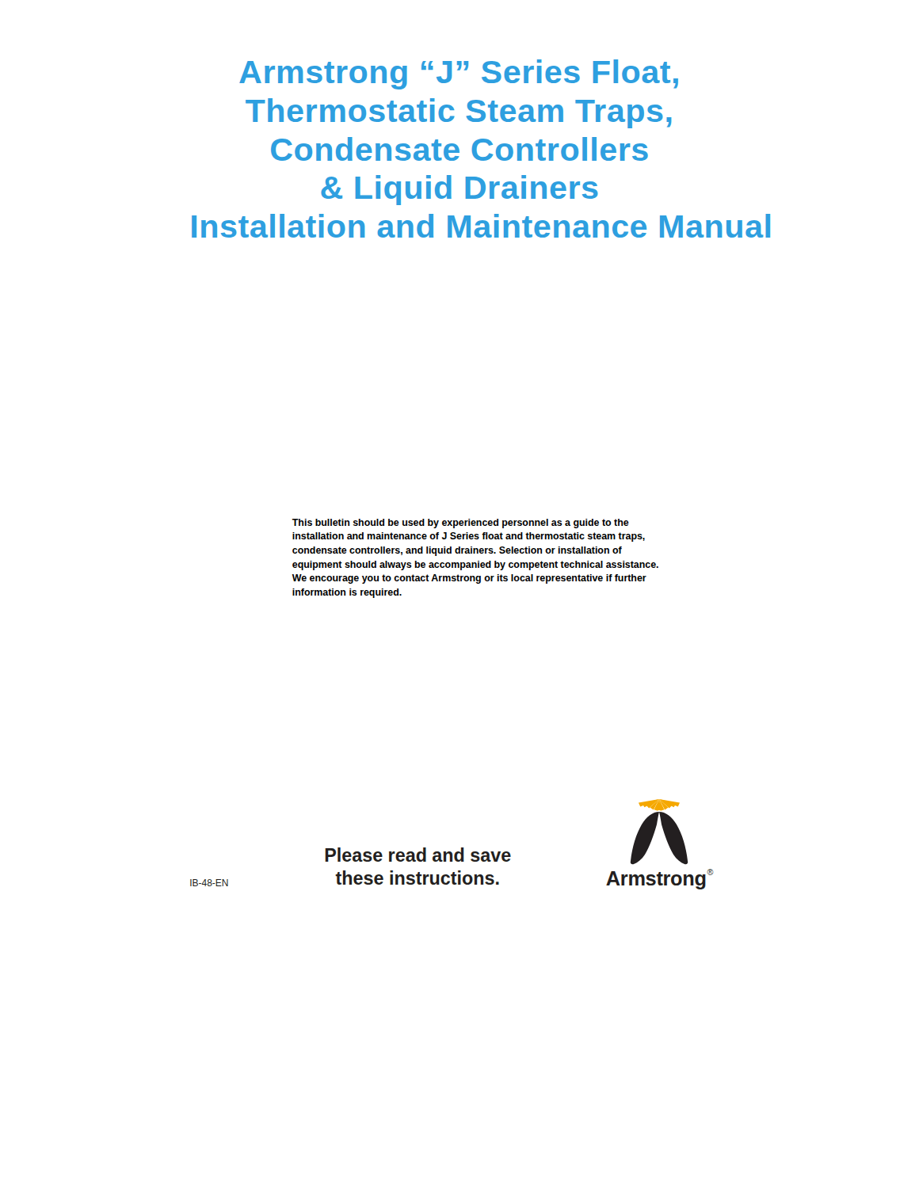Armstrong “J” Series Float, Thermostatic Steam Traps, Condensate Controllers & Liquid Drainers Installation and Maintenance Manual
This bulletin should be used by experienced personnel as a guide to the installation and maintenance of J Series float and thermostatic steam traps, condensate controllers, and liquid drainers. Selection or installation of equipment should always be accompanied by competent technical assistance. We encourage you to contact Armstrong or its local representative if further information is required.
IB-48-EN
Please read and save
these instructions.
Armstrong®